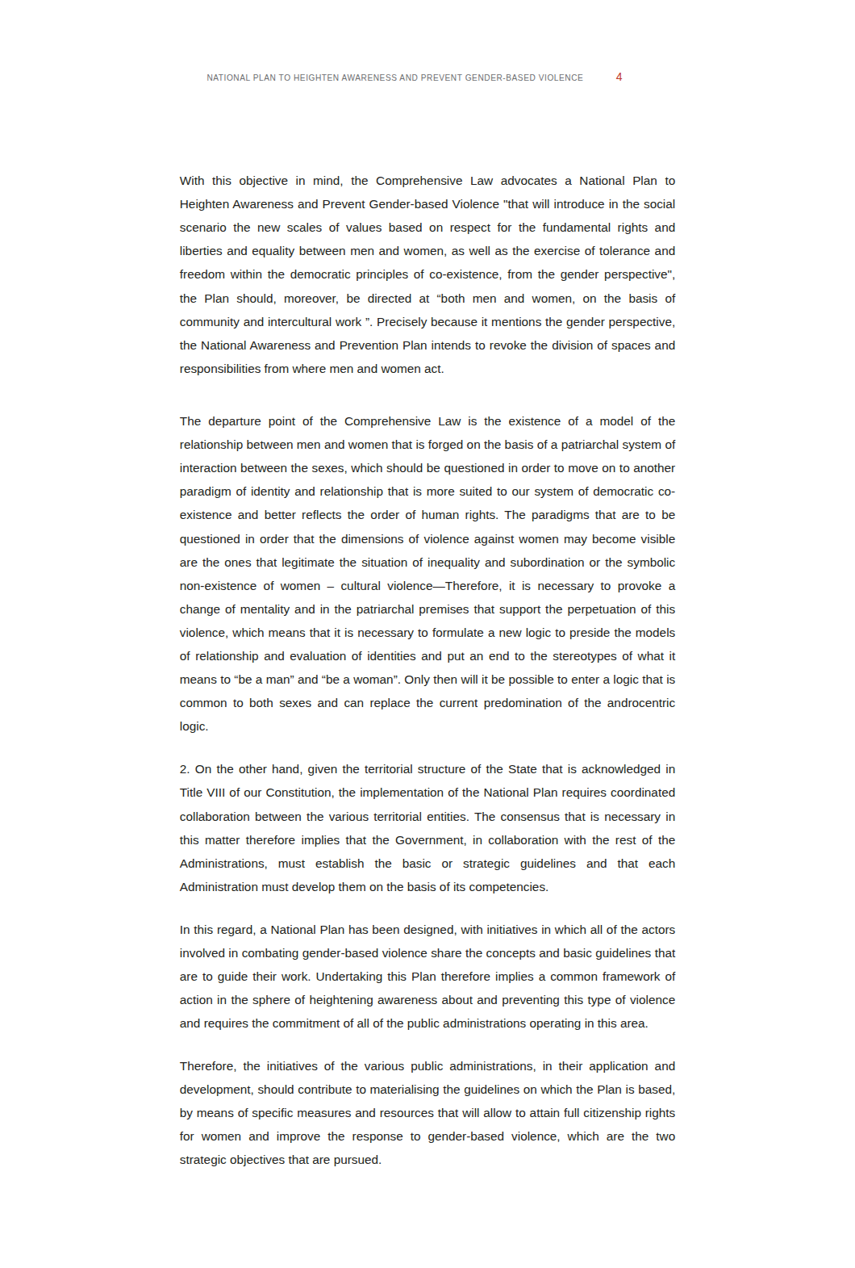National Plan to Heighten Awareness and Prevent Gender-Based Violence 4
With this objective in mind, the Comprehensive Law advocates a National Plan to Heighten Awareness and Prevent Gender-based Violence "that will introduce in the social scenario the new scales of values based on respect for the fundamental rights and liberties and equality between men and women, as well as the exercise of tolerance and freedom within the democratic principles of co-existence, from the gender perspective", the Plan should, moreover, be directed at “both men and women, on the basis of community and intercultural work ”. Precisely because it mentions the gender perspective, the National Awareness and Prevention Plan intends to revoke the division of spaces and responsibilities from where men and women act.
The departure point of the Comprehensive Law is the existence of a model of the relationship between men and women that is forged on the basis of a patriarchal system of interaction between the sexes, which should be questioned in order to move on to another paradigm of identity and relationship that is more suited to our system of democratic co-existence and better reflects the order of human rights. The paradigms that are to be questioned in order that the dimensions of violence against women may become visible are the ones that legitimate the situation of inequality and subordination or the symbolic non-existence of women – cultural violence—Therefore, it is necessary to provoke a change of mentality and in the patriarchal premises that support the perpetuation of this violence, which means that it is necessary to formulate a new logic to preside the models of relationship and evaluation of identities and put an end to the stereotypes of what it means to “be a man” and “be a woman”. Only then will it be possible to enter a logic that is common to both sexes and can replace the current predomination of the androcentric logic.
2. On the other hand, given the territorial structure of the State that is acknowledged in Title VIII of our Constitution, the implementation of the National Plan requires coordinated collaboration between the various territorial entities. The consensus that is necessary in this matter therefore implies that the Government, in collaboration with the rest of the Administrations, must establish the basic or strategic guidelines and that each Administration must develop them on the basis of its competencies.
In this regard, a National Plan has been designed, with initiatives in which all of the actors involved in combating gender-based violence share the concepts and basic guidelines that are to guide their work. Undertaking this Plan therefore implies a common framework of action in the sphere of heightening awareness about and preventing this type of violence and requires the commitment of all of the public administrations operating in this area.
Therefore, the initiatives of the various public administrations, in their application and development, should contribute to materialising the guidelines on which the Plan is based, by means of specific measures and resources that will allow to attain full citizenship rights for women and improve the response to gender-based violence, which are the two strategic objectives that are pursued.